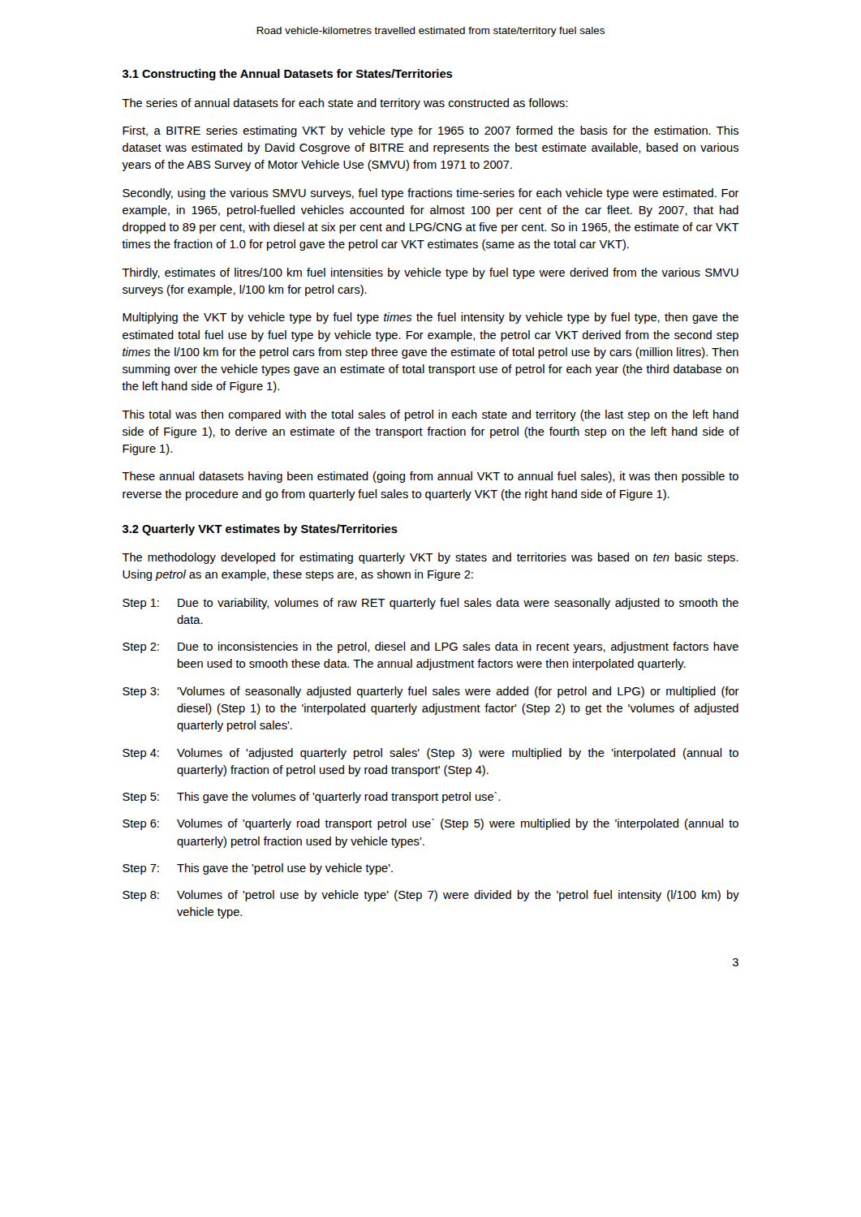Road vehicle-kilometres travelled estimated from state/territory fuel sales
3.1 Constructing the Annual Datasets for States/Territories
The series of annual datasets for each state and territory was constructed as follows:
First, a BITRE series estimating VKT by vehicle type for 1965 to 2007 formed the basis for the estimation. This dataset was estimated by David Cosgrove of BITRE and represents the best estimate available, based on various years of the ABS Survey of Motor Vehicle Use (SMVU) from 1971 to 2007.
Secondly, using the various SMVU surveys, fuel type fractions time-series for each vehicle type were estimated. For example, in 1965, petrol-fuelled vehicles accounted for almost 100 per cent of the car fleet. By 2007, that had dropped to 89 per cent, with diesel at six per cent and LPG/CNG at five per cent. So in 1965, the estimate of car VKT times the fraction of 1.0 for petrol gave the petrol car VKT estimates (same as the total car VKT).
Thirdly, estimates of litres/100 km fuel intensities by vehicle type by fuel type were derived from the various SMVU surveys (for example, l/100 km for petrol cars).
Multiplying the VKT by vehicle type by fuel type times the fuel intensity by vehicle type by fuel type, then gave the estimated total fuel use by fuel type by vehicle type. For example, the petrol car VKT derived from the second step times the l/100 km for the petrol cars from step three gave the estimate of total petrol use by cars (million litres). Then summing over the vehicle types gave an estimate of total transport use of petrol for each year (the third database on the left hand side of Figure 1).
This total was then compared with the total sales of petrol in each state and territory (the last step on the left hand side of Figure 1), to derive an estimate of the transport fraction for petrol (the fourth step on the left hand side of Figure 1).
These annual datasets having been estimated (going from annual VKT to annual fuel sales), it was then possible to reverse the procedure and go from quarterly fuel sales to quarterly VKT (the right hand side of Figure 1).
3.2 Quarterly VKT estimates by States/Territories
The methodology developed for estimating quarterly VKT by states and territories was based on ten basic steps. Using petrol as an example, these steps are, as shown in Figure 2:
Step 1: Due to variability, volumes of raw RET quarterly fuel sales data were seasonally adjusted to smooth the data.
Step 2: Due to inconsistencies in the petrol, diesel and LPG sales data in recent years, adjustment factors have been used to smooth these data. The annual adjustment factors were then interpolated quarterly.
Step 3:'Volumes of seasonally adjusted quarterly fuel sales were added (for petrol and LPG) or multiplied (for diesel) (Step 1) to the 'interpolated quarterly adjustment factor' (Step 2) to get the 'volumes of adjusted quarterly petrol sales'.
Step 4: Volumes of 'adjusted quarterly petrol sales' (Step 3) were multiplied by the 'interpolated (annual to quarterly) fraction of petrol used by road transport' (Step 4).
Step 5: This gave the volumes of 'quarterly road transport petrol use`.
Step 6: Volumes of 'quarterly road transport petrol use` (Step 5) were multiplied by the 'interpolated (annual to quarterly) petrol fraction used by vehicle types'.
Step 7: This gave the 'petrol use by vehicle type'.
Step 8: Volumes of 'petrol use by vehicle type' (Step 7) were divided by the 'petrol fuel intensity (l/100 km) by vehicle type.
3